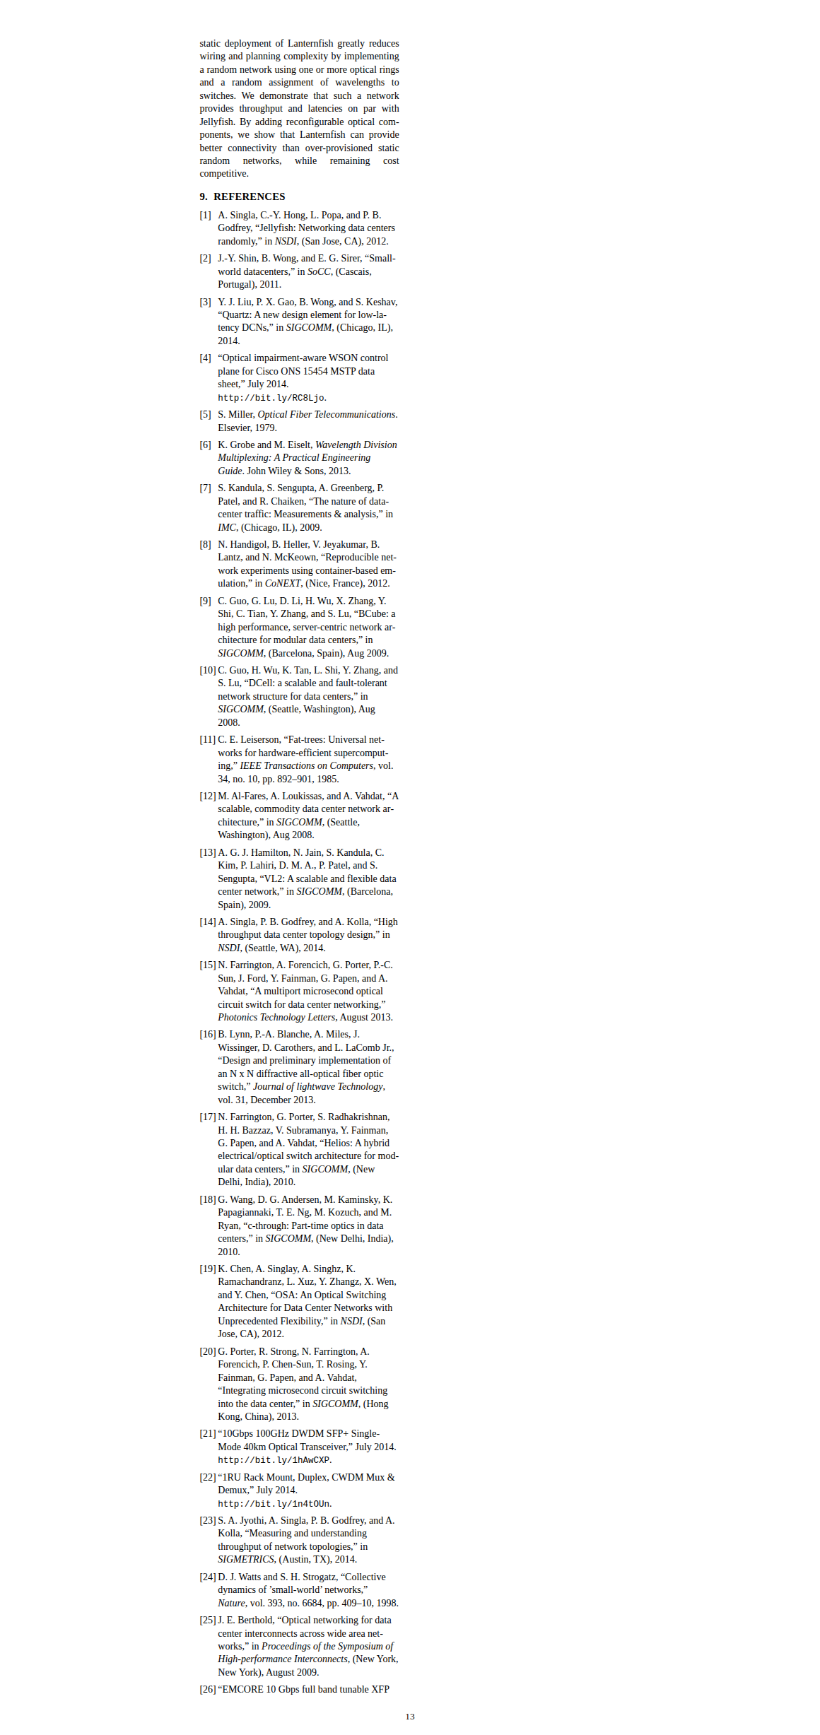static deployment of Lanternfish greatly reduces wiring and planning complexity by implementing a random network using one or more optical rings and a random assignment of wavelengths to switches. We demonstrate that such a network provides throughput and latencies on par with Jellyfish. By adding reconfigurable optical components, we show that Lanternfish can provide better connectivity than over-provisioned static random networks, while remaining cost competitive.
9. REFERENCES
[1] A. Singla, C.-Y. Hong, L. Popa, and P. B. Godfrey, “Jellyfish: Networking data centers randomly,” in NSDI, (San Jose, CA), 2012.
[2] J.-Y. Shin, B. Wong, and E. G. Sirer, “Small-world datacenters,” in SoCC, (Cascais, Portugal), 2011.
[3] Y. J. Liu, P. X. Gao, B. Wong, and S. Keshav, “Quartz: A new design element for low-latency DCNs,” in SIGCOMM, (Chicago, IL), 2014.
[4]“Optical impairment-aware WSON control plane for Cisco ONS 15454 MSTP data sheet,” July 2014. http://bit.ly/RC8Ljo.
[5] S. Miller, Optical Fiber Telecommunications. Elsevier, 1979.
[6] K. Grobe and M. Eiselt, Wavelength Division Multiplexing: A Practical Engineering Guide. John Wiley & Sons, 2013.
[7] S. Kandula, S. Sengupta, A. Greenberg, P. Patel, and R. Chaiken, “The nature of datacenter traffic: Measurements & analysis,” in IMC, (Chicago, IL), 2009.
[8] N. Handigol, B. Heller, V. Jeyakumar, B. Lantz, and N. McKeown, “Reproducible network experiments using container-based emulation,” in CoNEXT, (Nice, France), 2012.
[9] C. Guo, G. Lu, D. Li, H. Wu, X. Zhang, Y. Shi, C. Tian, Y. Zhang, and S. Lu, “BCube: a high performance, server-centric network architecture for modular data centers,” in SIGCOMM, (Barcelona, Spain), Aug 2009.
[10] C. Guo, H. Wu, K. Tan, L. Shi, Y. Zhang, and S. Lu, “DCell: a scalable and fault-tolerant network structure for data centers,” in SIGCOMM, (Seattle, Washington), Aug 2008.
[11] C. E. Leiserson, “Fat-trees: Universal networks for hardware-efficient supercomputing,” IEEE Transactions on Computers, vol. 34, no. 10, pp. 892–901, 1985.
[12] M. Al-Fares, A. Loukissas, and A. Vahdat, “A scalable, commodity data center network architecture,” in SIGCOMM, (Seattle, Washington), Aug 2008.
[13] A. G. J. Hamilton, N. Jain, S. Kandula, C. Kim, P. Lahiri, D. M. A., P. Patel, and S. Sengupta, “VL2: A scalable and flexible data center network,” in SIGCOMM, (Barcelona, Spain), 2009.
[14] A. Singla, P. B. Godfrey, and A. Kolla, “High throughput data center topology design,” in NSDI, (Seattle, WA), 2014.
[15] N. Farrington, A. Forencich, G. Porter, P.-C. Sun, J. Ford, Y. Fainman, G. Papen, and A. Vahdat, “A multiport microsecond optical circuit switch for data center networking,” Photonics Technology Letters, August 2013.
[16] B. Lynn, P.-A. Blanche, A. Miles, J. Wissinger, D. Carothers, and L. LaComb Jr., “Design and preliminary implementation of an N x N diffractive all-optical fiber optic switch,” Journal of lightwave Technology, vol. 31, December 2013.
[17] N. Farrington, G. Porter, S. Radhakrishnan, H. H. Bazzaz, V. Subramanya, Y. Fainman, G. Papen, and A. Vahdat, “Helios: A hybrid electrical/optical switch architecture for modular data centers,” in SIGCOMM, (New Delhi, India), 2010.
[18] G. Wang, D. G. Andersen, M. Kaminsky, K. Papagiannaki, T. E. Ng, M. Kozuch, and M. Ryan, “c-through: Part-time optics in data centers,” in SIGCOMM, (New Delhi, India), 2010.
[19] K. Chen, A. Singlay, A. Singhz, K. Ramachandranz, L. Xuz, Y. Zhangz, X. Wen, and Y. Chen, “OSA: An Optical Switching Architecture for Data Center Networks with Unprecedented Flexibility,” in NSDI, (San Jose, CA), 2012.
[20] G. Porter, R. Strong, N. Farrington, A. Forencich, P. Chen-Sun, T. Rosing, Y. Fainman, G. Papen, and A. Vahdat, “Integrating microsecond circuit switching into the data center,” in SIGCOMM, (Hong Kong, China), 2013.
[21]“10Gbps 100GHz DWDM SFP+ Single-Mode 40km Optical Transceiver,” July 2014. http://bit.ly/1hAwCXP.
[22]“1RU Rack Mount, Duplex, CWDM Mux & Demux,” July 2014. http://bit.ly/1n4tOUn.
[23] S. A. Jyothi, A. Singla, P. B. Godfrey, and A. Kolla, “Measuring and understanding throughput of network topologies,” in SIGMETRICS, (Austin, TX), 2014.
[24] D. J. Watts and S. H. Strogatz, “Collective dynamics of ’small-world’ networks,” Nature, vol. 393, no. 6684, pp. 409–10, 1998.
[25] J. E. Berthold, “Optical networking for data center interconnects across wide area networks,” in Proceedings of the Symposium of High-performance Interconnects, (New York, New York), August 2009.
[26]“EMCORE 10 Gbps full band tunable XFP
13